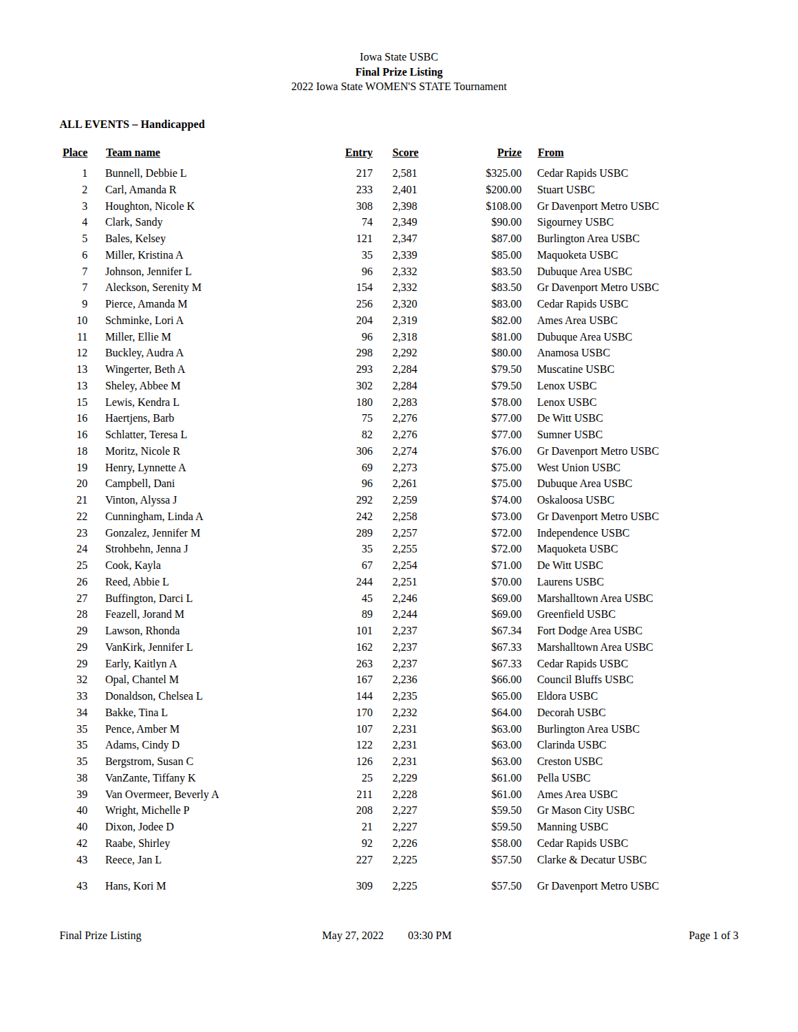Iowa State USBC
Final Prize Listing
2022 Iowa State WOMEN'S STATE Tournament
ALL EVENTS – Handicapped
| Place | Team name | Entry | Score | Prize | From |
| --- | --- | --- | --- | --- | --- |
| 1 | Bunnell, Debbie L | 217 | 2,581 | $325.00 | Cedar Rapids USBC |
| 2 | Carl, Amanda R | 233 | 2,401 | $200.00 | Stuart USBC |
| 3 | Houghton, Nicole K | 308 | 2,398 | $108.00 | Gr Davenport Metro USBC |
| 4 | Clark, Sandy | 74 | 2,349 | $90.00 | Sigourney USBC |
| 5 | Bales, Kelsey | 121 | 2,347 | $87.00 | Burlington Area USBC |
| 6 | Miller, Kristina A | 35 | 2,339 | $85.00 | Maquoketa USBC |
| 7 | Johnson, Jennifer L | 96 | 2,332 | $83.50 | Dubuque Area USBC |
| 7 | Aleckson, Serenity M | 154 | 2,332 | $83.50 | Gr Davenport Metro USBC |
| 9 | Pierce, Amanda M | 256 | 2,320 | $83.00 | Cedar Rapids USBC |
| 10 | Schminke, Lori A | 204 | 2,319 | $82.00 | Ames Area USBC |
| 11 | Miller, Ellie M | 96 | 2,318 | $81.00 | Dubuque Area USBC |
| 12 | Buckley, Audra A | 298 | 2,292 | $80.00 | Anamosa USBC |
| 13 | Wingerter, Beth A | 293 | 2,284 | $79.50 | Muscatine USBC |
| 13 | Sheley, Abbee M | 302 | 2,284 | $79.50 | Lenox USBC |
| 15 | Lewis, Kendra L | 180 | 2,283 | $78.00 | Lenox USBC |
| 16 | Haertjens, Barb | 75 | 2,276 | $77.00 | De Witt USBC |
| 16 | Schlatter, Teresa L | 82 | 2,276 | $77.00 | Sumner USBC |
| 18 | Moritz, Nicole R | 306 | 2,274 | $76.00 | Gr Davenport Metro USBC |
| 19 | Henry, Lynnette A | 69 | 2,273 | $75.00 | West Union USBC |
| 20 | Campbell, Dani | 96 | 2,261 | $75.00 | Dubuque Area USBC |
| 21 | Vinton, Alyssa J | 292 | 2,259 | $74.00 | Oskaloosa USBC |
| 22 | Cunningham, Linda A | 242 | 2,258 | $73.00 | Gr Davenport Metro USBC |
| 23 | Gonzalez, Jennifer M | 289 | 2,257 | $72.00 | Independence USBC |
| 24 | Strohbehn, Jenna J | 35 | 2,255 | $72.00 | Maquoketa USBC |
| 25 | Cook, Kayla | 67 | 2,254 | $71.00 | De Witt USBC |
| 26 | Reed, Abbie L | 244 | 2,251 | $70.00 | Laurens USBC |
| 27 | Buffington, Darci L | 45 | 2,246 | $69.00 | Marshalltown Area USBC |
| 28 | Feazell, Jorand M | 89 | 2,244 | $69.00 | Greenfield USBC |
| 29 | Lawson, Rhonda | 101 | 2,237 | $67.34 | Fort Dodge Area USBC |
| 29 | VanKirk, Jennifer L | 162 | 2,237 | $67.33 | Marshalltown Area USBC |
| 29 | Early, Kaitlyn A | 263 | 2,237 | $67.33 | Cedar Rapids USBC |
| 32 | Opal, Chantel M | 167 | 2,236 | $66.00 | Council Bluffs USBC |
| 33 | Donaldson, Chelsea L | 144 | 2,235 | $65.00 | Eldora USBC |
| 34 | Bakke, Tina L | 170 | 2,232 | $64.00 | Decorah USBC |
| 35 | Pence, Amber M | 107 | 2,231 | $63.00 | Burlington Area USBC |
| 35 | Adams, Cindy D | 122 | 2,231 | $63.00 | Clarinda USBC |
| 35 | Bergstrom, Susan C | 126 | 2,231 | $63.00 | Creston USBC |
| 38 | VanZante, Tiffany K | 25 | 2,229 | $61.00 | Pella USBC |
| 39 | Van Overmeer, Beverly A | 211 | 2,228 | $61.00 | Ames Area USBC |
| 40 | Wright, Michelle P | 208 | 2,227 | $59.50 | Gr Mason City USBC |
| 40 | Dixon, Jodee D | 21 | 2,227 | $59.50 | Manning USBC |
| 42 | Raabe, Shirley | 92 | 2,226 | $58.00 | Cedar Rapids USBC |
| 43 | Reece, Jan L | 227 | 2,225 | $57.50 | Clarke & Decatur USBC |
| 43 | Hans, Kori M | 309 | 2,225 | $57.50 | Gr Davenport Metro USBC |
Final Prize Listing
May 27, 202203:30 PM
Page 1 of 3